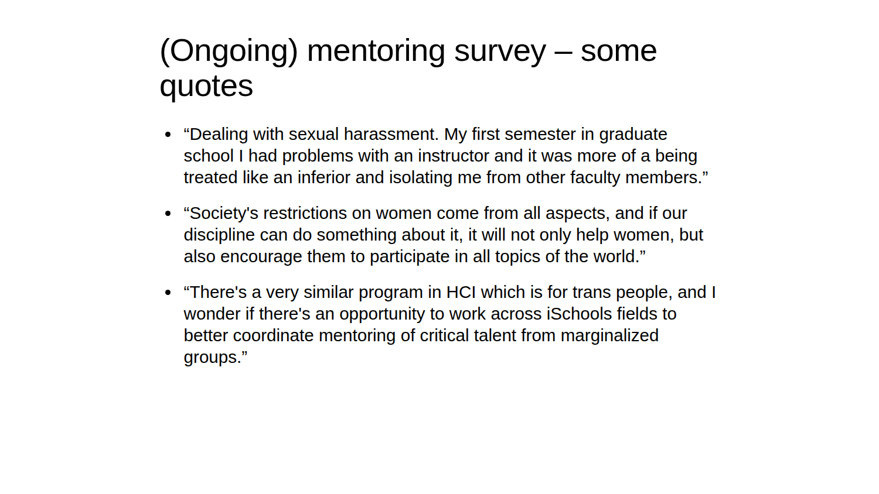(Ongoing) mentoring survey – some quotes
“Dealing with sexual harassment. My first semester in graduate school I had problems with an instructor and it was more of a being treated like an inferior and isolating me from other faculty members.”
“Society's restrictions on women come from all aspects, and if our discipline can do something about it, it will not only help women, but also encourage them to participate in all topics of the world.”
“There's a very similar program in HCI which is for trans people, and I wonder if there's an opportunity to work across iSchools fields to better coordinate mentoring of critical talent from marginalized groups.”